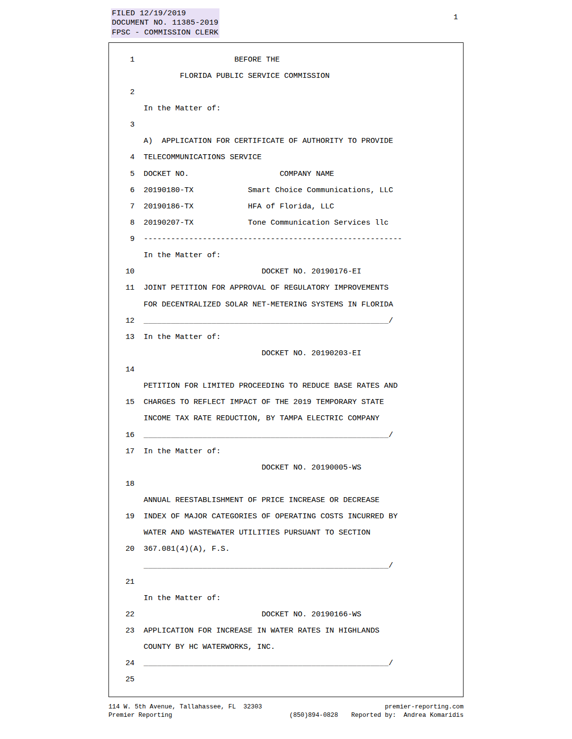FILED 12/19/2019
DOCUMENT NO. 11385-2019
FPSC - COMMISSION CLERK
1
| 1 | BEFORE THE |
| | FLORIDA PUBLIC SERVICE COMMISSION |
| 2 | |
| | In the Matter of: |
| 3 | |
| | A) APPLICATION FOR CERTIFICATE OF AUTHORITY TO PROVIDE |
| 4 | TELECOMMUNICATIONS SERVICE |
| 5 | DOCKET NO. COMPANY NAME |
| 6 | 20190180-TX Smart Choice Communications, LLC |
| 7 | 20190186-TX HFA of Florida, LLC |
| 8 | 20190207-TX Tone Communication Services llc |
| 9 | --------------------------------------------------------- |
| | In the Matter of: |
| 10 | DOCKET NO. 20190176-EI |
| 11 | JOINT PETITION FOR APPROVAL OF REGULATORY IMPROVEMENTS |
| | FOR DECENTRALIZED SOLAR NET-METERING SYSTEMS IN FLORIDA |
| 12 | ______________________________________________________/ |
| 13 | In the Matter of: |
| | DOCKET NO. 20190203-EI |
| 14 | |
| | PETITION FOR LIMITED PROCEEDING TO REDUCE BASE RATES AND |
| 15 | CHARGES TO REFLECT IMPACT OF THE 2019 TEMPORARY STATE |
| | INCOME TAX RATE REDUCTION, BY TAMPA ELECTRIC COMPANY |
| 16 | ______________________________________________________/ |
| 17 | In the Matter of: |
| | DOCKET NO. 20190005-WS |
| 18 | |
| | ANNUAL REESTABLISHMENT OF PRICE INCREASE OR DECREASE |
| 19 | INDEX OF MAJOR CATEGORIES OF OPERATING COSTS INCURRED BY |
| | WATER AND WASTEWATER UTILITIES PURSUANT TO SECTION |
| 20 | 367.081(4)(A), F.S. |
| | ______________________________________________________/ |
| 21 | |
| | In the Matter of: |
| 22 | DOCKET NO. 20190166-WS |
| 23 | APPLICATION FOR INCREASE IN WATER RATES IN HIGHLANDS |
| | COUNTY BY HC WATERWORKS, INC. |
| 24 | ______________________________________________________/ |
| 25 | |
114 W. 5th Avenue, Tallahassee, FL 32303
Premier Reporting
(850)894-0828
premier-reporting.com
Reported by: Andrea Komaridis